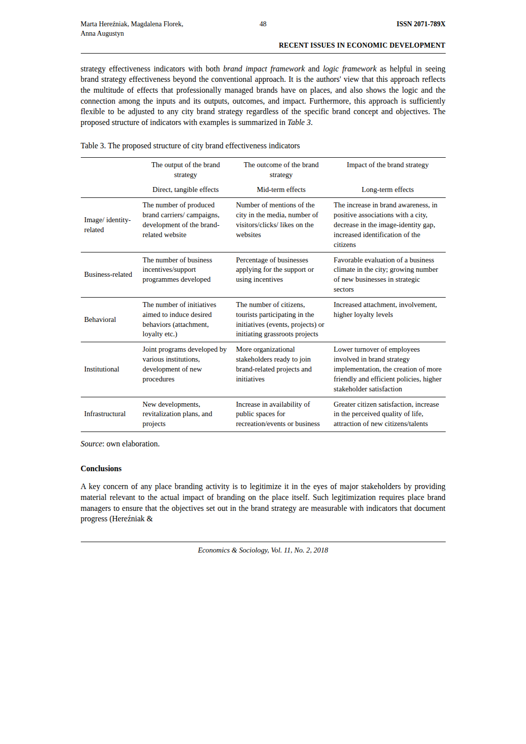Marta Hereźniak, Magdalena Florek,
Anna Augustyn
48
ISSN 2071-789X
RECENT ISSUES IN ECONOMIC DEVELOPMENT
strategy effectiveness indicators with both brand impact framework and logic framework as helpful in seeing brand strategy effectiveness beyond the conventional approach. It is the authors' view that this approach reflects the multitude of effects that professionally managed brands have on places, and also shows the logic and the connection among the inputs and its outputs, outcomes, and impact. Furthermore, this approach is sufficiently flexible to be adjusted to any city brand strategy regardless of the specific brand concept and objectives. The proposed structure of indicators with examples is summarized in Table 3.
Table 3. The proposed structure of city brand effectiveness indicators
| | The output of the brand strategy | The outcome of the brand strategy | Impact of the brand strategy |
| --- | --- | --- | --- |
| | Direct, tangible effects | Mid-term effects | Long-term effects |
| Image/ identity-related | The number of produced brand carriers/ campaigns, development of the brand-related website | Number of mentions of the city in the media, number of visitors/clicks/ likes on the websites | The increase in brand awareness, in positive associations with a city, decrease in the image-identity gap, increased identification of the citizens |
| Business-related | The number of business incentives/support programmes developed | Percentage of businesses applying for the support or using incentives | Favorable evaluation of a business climate in the city; growing number of new businesses in strategic sectors |
| Behavioral | The number of initiatives aimed to induce desired behaviors (attachment, loyalty etc.) | The number of citizens, tourists participating in the initiatives (events, projects) or initiating grassroots projects | Increased attachment, involvement, higher loyalty levels |
| Institutional | Joint programs developed by various institutions, development of new procedures | More organizational stakeholders ready to join brand-related projects and initiatives | Lower turnover of employees involved in brand strategy implementation, the creation of more friendly and efficient policies, higher stakeholder satisfaction |
| Infrastructural | New developments, revitalization plans, and projects | Increase in availability of public spaces for recreation/events or business | Greater citizen satisfaction, increase in the perceived quality of life, attraction of new citizens/talents |
Source: own elaboration.
Conclusions
A key concern of any place branding activity is to legitimize it in the eyes of major stakeholders by providing material relevant to the actual impact of branding on the place itself. Such legitimization requires place brand managers to ensure that the objectives set out in the brand strategy are measurable with indicators that document progress (Hereźniak &
Economics & Sociology, Vol. 11, No. 2, 2018